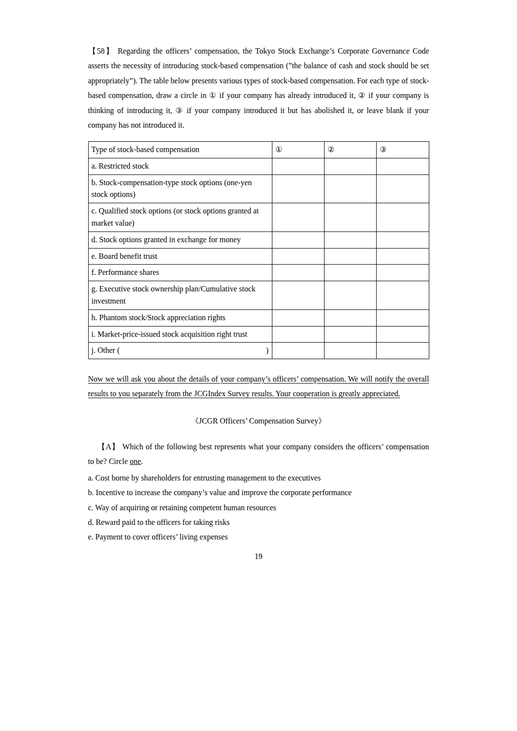【58】 Regarding the officers’ compensation, the Tokyo Stock Exchange’s Corporate Governance Code asserts the necessity of introducing stock-based compensation (”the balance of cash and stock should be set appropriately”). The table below presents various types of stock-based compensation. For each type of stock-based compensation, draw a circle in ① if your company has already introduced it, ② if your company is thinking of introducing it, ③ if your company introduced it but has abolished it, or leave blank if your company has not introduced it.
| Type of stock-based compensation | ① | ② | ③ |
| a. Restricted stock | | | |
| b. Stock-compensation-type stock options (one-yen stock options) | | | |
| c. Qualified stock options (or stock options granted at market value) | | | |
| d. Stock options granted in exchange for money | | | |
| e. Board benefit trust | | | |
| f. Performance shares | | | |
| g. Executive stock ownership plan/Cumulative stock investment | | | |
| h. Phantom stock/Stock appreciation rights | | | |
| i. Market-price-issued stock acquisition right trust | | | |
| j. Other ( ) | | | |
Now we will ask you about the details of your company’s officers’ compensation. We will notify the overall results to you separately from the JCGIndex Survey results. Your cooperation is greatly appreciated.
《JCGR Officers’ Compensation Survey》
【A】 Which of the following best represents what your company considers the officers’ compensation to be? Circle one.
a. Cost borne by shareholders for entrusting management to the executives
b. Incentive to increase the company’s value and improve the corporate performance
c. Way of acquiring or retaining competent human resources
d. Reward paid to the officers for taking risks
e. Payment to cover officers’ living expenses
19